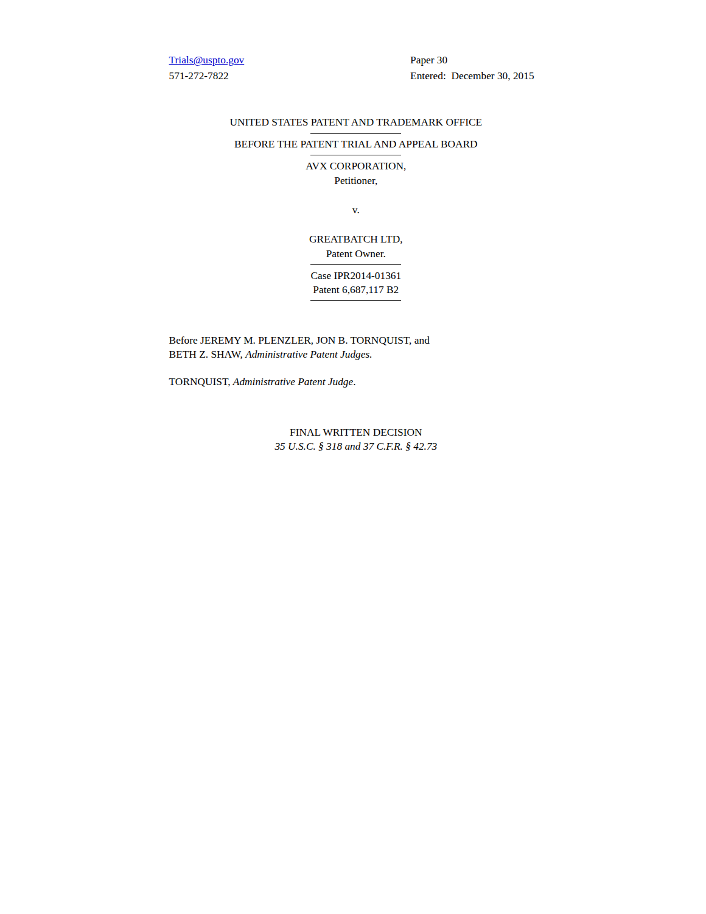Trials@uspto.gov
571-272-7822
Paper 30
Entered: December 30, 2015
UNITED STATES PATENT AND TRADEMARK OFFICE
BEFORE THE PATENT TRIAL AND APPEAL BOARD
AVX CORPORATION,
Petitioner,
v.
GREATBATCH LTD,
Patent Owner.
Case IPR2014-01361
Patent 6,687,117 B2
Before JEREMY M. PLENZLER, JON B. TORNQUIST, and
BETH Z. SHAW, Administrative Patent Judges.
TORNQUIST, Administrative Patent Judge.
FINAL WRITTEN DECISION
35 U.S.C. § 318 and 37 C.F.R. § 42.73